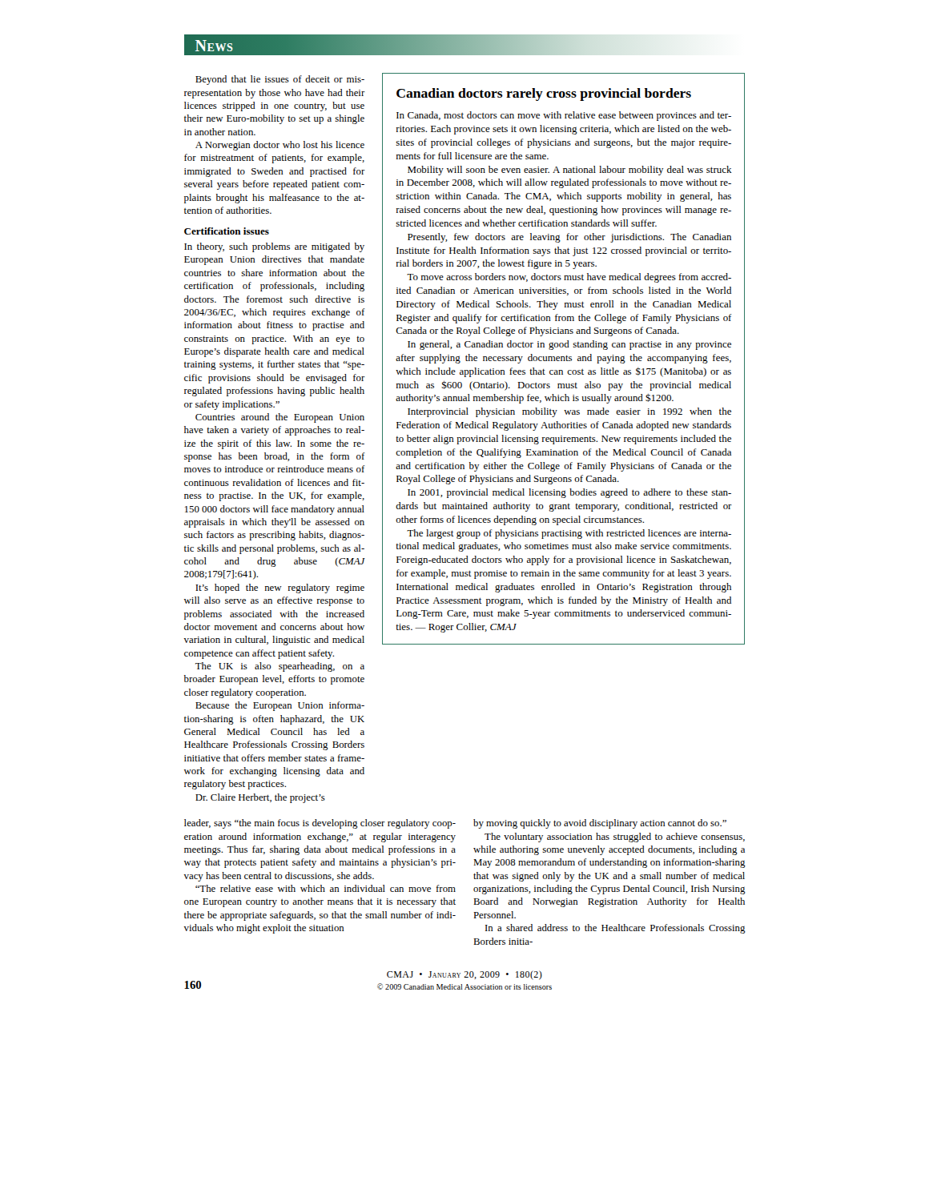News
Beyond that lie issues of deceit or misrepresentation by those who have had their licences stripped in one country, but use their new Euro-mobility to set up a shingle in another nation.
A Norwegian doctor who lost his licence for mistreatment of patients, for example, immigrated to Sweden and practised for several years before repeated patient complaints brought his malfeasance to the attention of authorities.
Certification issues
In theory, such problems are mitigated by European Union directives that mandate countries to share information about the certification of professionals, including doctors. The foremost such directive is 2004/36/EC, which requires exchange of information about fitness to practise and constraints on practice. With an eye to Europe’s disparate health care and medical training systems, it further states that “specific provisions should be envisaged for regulated professions having public health or safety implications.”
Countries around the European Union have taken a variety of approaches to realize the spirit of this law. In some the response has been broad, in the form of moves to introduce or reintroduce means of continuous revalidation of licences and fitness to practise. In the UK, for example, 150 000 doctors will face mandatory annual appraisals in which they'll be assessed on such factors as prescribing habits, diagnostic skills and personal problems, such as alcohol and drug abuse (CMAJ 2008;179[7]:641).
It’s hoped the new regulatory regime will also serve as an effective response to problems associated with the increased doctor movement and concerns about how variation in cultural, linguistic and medical competence can affect patient safety.
The UK is also spearheading, on a broader European level, efforts to promote closer regulatory cooperation.
Because the European Union information-sharing is often haphazard, the UK General Medical Council has led a Healthcare Professionals Crossing Borders initiative that offers member states a framework for exchanging licensing data and regulatory best practices.
Dr. Claire Herbert, the project’s
Canadian doctors rarely cross provincial borders
In Canada, most doctors can move with relative ease between provinces and territories. Each province sets it own licensing criteria, which are listed on the websites of provincial colleges of physicians and surgeons, but the major requirements for full licensure are the same.
Mobility will soon be even easier. A national labour mobility deal was struck in December 2008, which will allow regulated professionals to move without restriction within Canada. The CMA, which supports mobility in general, has raised concerns about the new deal, questioning how provinces will manage restricted licences and whether certification standards will suffer.
Presently, few doctors are leaving for other jurisdictions. The Canadian Institute for Health Information says that just 122 crossed provincial or territorial borders in 2007, the lowest figure in 5 years.
To move across borders now, doctors must have medical degrees from accredited Canadian or American universities, or from schools listed in the World Directory of Medical Schools. They must enroll in the Canadian Medical Register and qualify for certification from the College of Family Physicians of Canada or the Royal College of Physicians and Surgeons of Canada.
In general, a Canadian doctor in good standing can practise in any province after supplying the necessary documents and paying the accompanying fees, which include application fees that can cost as little as $175 (Manitoba) or as much as $600 (Ontario). Doctors must also pay the provincial medical authority’s annual membership fee, which is usually around $1200.
Interprovincial physician mobility was made easier in 1992 when the Federation of Medical Regulatory Authorities of Canada adopted new standards to better align provincial licensing requirements. New requirements included the completion of the Qualifying Examination of the Medical Council of Canada and certification by either the College of Family Physicians of Canada or the Royal College of Physicians and Surgeons of Canada.
In 2001, provincial medical licensing bodies agreed to adhere to these standards but maintained authority to grant temporary, conditional, restricted or other forms of licences depending on special circumstances.
The largest group of physicians practising with restricted licences are international medical graduates, who sometimes must also make service commitments. Foreign-educated doctors who apply for a provisional licence in Saskatchewan, for example, must promise to remain in the same community for at least 3 years. International medical graduates enrolled in Ontario’s Registration through Practice Assessment program, which is funded by the Ministry of Health and Long-Term Care, must make 5-year commitments to underserviced communities. — Roger Collier, CMAJ
leader, says “the main focus is developing closer regulatory cooperation around information exchange,” at regular interagency meetings. Thus far, sharing data about medical professions in a way that protects patient safety and maintains a physician’s privacy has been central to discussions, she adds.
“The relative ease with which an individual can move from one European country to another means that it is necessary that there be appropriate safeguards, so that the small number of individuals who might exploit the situation
by moving quickly to avoid disciplinary action cannot do so.”
The voluntary association has struggled to achieve consensus, while authoring some unevenly accepted documents, including a May 2008 memorandum of understanding on information-sharing that was signed only by the UK and a small number of medical organizations, including the Cyprus Dental Council, Irish Nursing Board and Norwegian Registration Authority for Health Personnel.
In a shared address to the Healthcare Professionals Crossing Borders initia-
160
CMAJ • January 20, 2009 • 180(2)
© 2009 Canadian Medical Association or its licensors